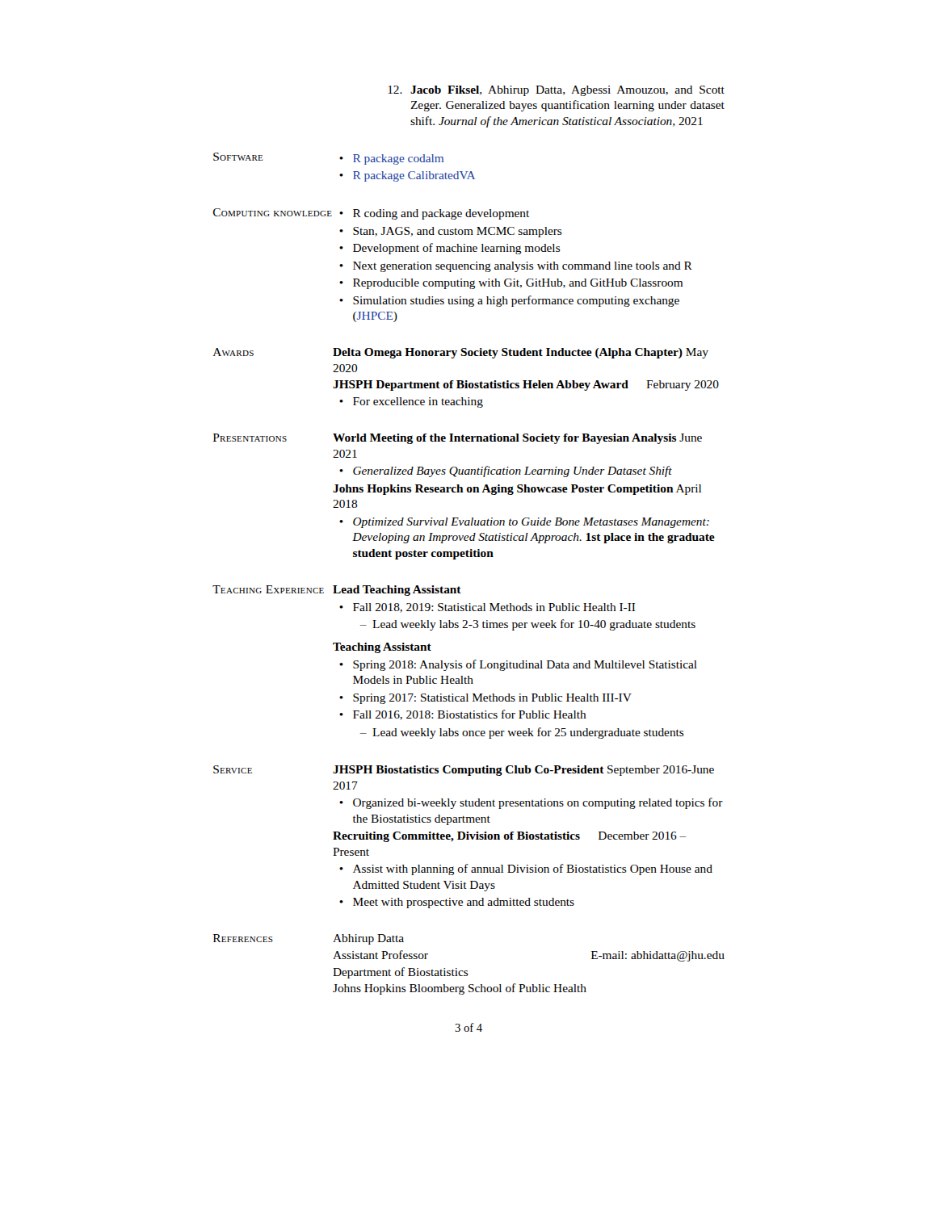12. Jacob Fiksel, Abhirup Datta, Agbessi Amouzou, and Scott Zeger. Generalized bayes quantification learning under dataset shift. Journal of the American Statistical Association, 2021
| Software | R package codalm R package CalibratedVA |
| Computing knowledge | R coding and package development Stan, JAGS, and custom MCMC samplers Development of machine learning models Next generation sequencing analysis with command line tools and R Reproducible computing with Git, GitHub, and GitHub Classroom Simulation studies using a high performance computing exchange ( JHPCE ) |
| Awards | Delta Omega Honorary Society Student Inductee (Alpha Chapter) May 2020 JHSPH Department of Biostatistics Helen Abbey Award February 2020 For excellence in teaching |
| Presentations | World Meeting of the International Society for Bayesian Analysis June 2021 Generalized Bayes Quantification Learning Under Dataset Shift Johns Hopkins Research on Aging Showcase Poster Competition April 2018 Optimized Survival Evaluation to Guide Bone Metastases Management: Developing an Improved Statistical Approach. 1st place in the graduate student poster competition |
| Teaching Experience | Lead Teaching Assistant Fall 2018, 2019: Statistical Methods in Public Health I-II Lead weekly labs 2-3 times per week for 10-40 graduate students Teaching Assistant Spring 2018: Analysis of Longitudinal Data and Multilevel Statistical Models in Public Health Spring 2017: Statistical Methods in Public Health III-IV Fall 2016, 2018: Biostatistics for Public Health Lead weekly labs once per week for 25 undergraduate students |
| Service | JHSPH Biostatistics Computing Club Co-President September 2016-June 2017 Organized bi-weekly student presentations on computing related topics for the Biostatistics department Recruiting Committee, Division of Biostatistics December 2016 – Present Assist with planning of annual Division of Biostatistics Open House and Admitted Student Visit Days Meet with prospective and admitted students |
| References | Abhirup Datta Assistant Professor E-mail: abhidatta@jhu.edu Department of Biostatistics Johns Hopkins Bloomberg School of Public Health |
3 of 4